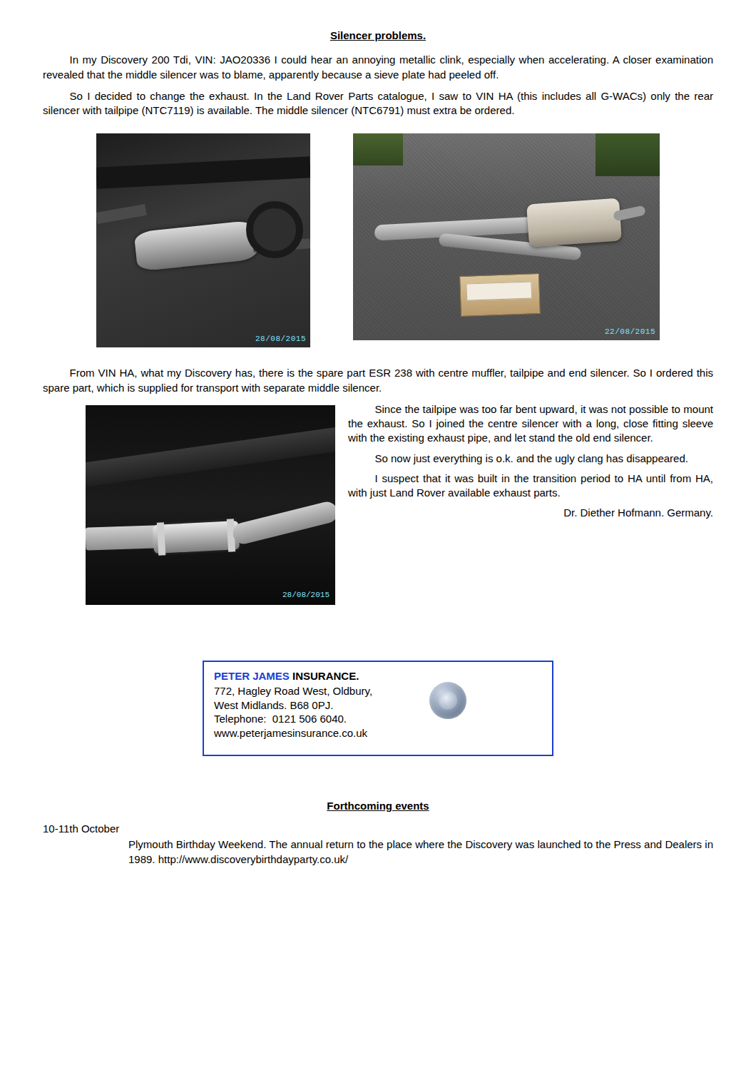Silencer problems.
In my Discovery 200 Tdi, VIN: JAO20336 I could hear an annoying metallic clink, especially when accelerating. A closer examination revealed that the middle silencer was to blame, apparently because a sieve plate had peeled off.
So I decided to change the exhaust. In the Land Rover Parts catalogue, I saw to VIN HA (this includes all G-WACs) only the rear silencer with tailpipe (NTC7119) is available. The middle silencer (NTC6791) must extra be ordered.
28/08/2015
22/08/2015
From VIN HA, what my Discovery has, there is the spare part ESR 238 with centre muffler, tailpipe and end silencer. So I ordered this spare part, which is supplied for transport with separate middle silencer.
28/08/2015
Since the tailpipe was too far bent upward, it was not possible to mount the exhaust. So I joined the centre silencer with a long, close fitting sleeve with the existing exhaust pipe, and let stand the old end silencer.
So now just everything is o.k. and the ugly clang has disappeared.
I suspect that it was built in the transition period to HA until from HA, with just Land Rover available exhaust parts.
Dr. Diether Hofmann. Germany.
PETER JAMES INSURANCE.
772, Hagley Road West, Oldbury,
West Midlands. B68 0PJ.
Telephone: 0121 506 6040.
www.peterjamesinsurance.co.uk
Forthcoming events
10-11th October
Plymouth Birthday Weekend. The annual return to the place where the Discovery was launched to the Press and Dealers in 1989. http://www.discoverybirthdayparty.co.uk/